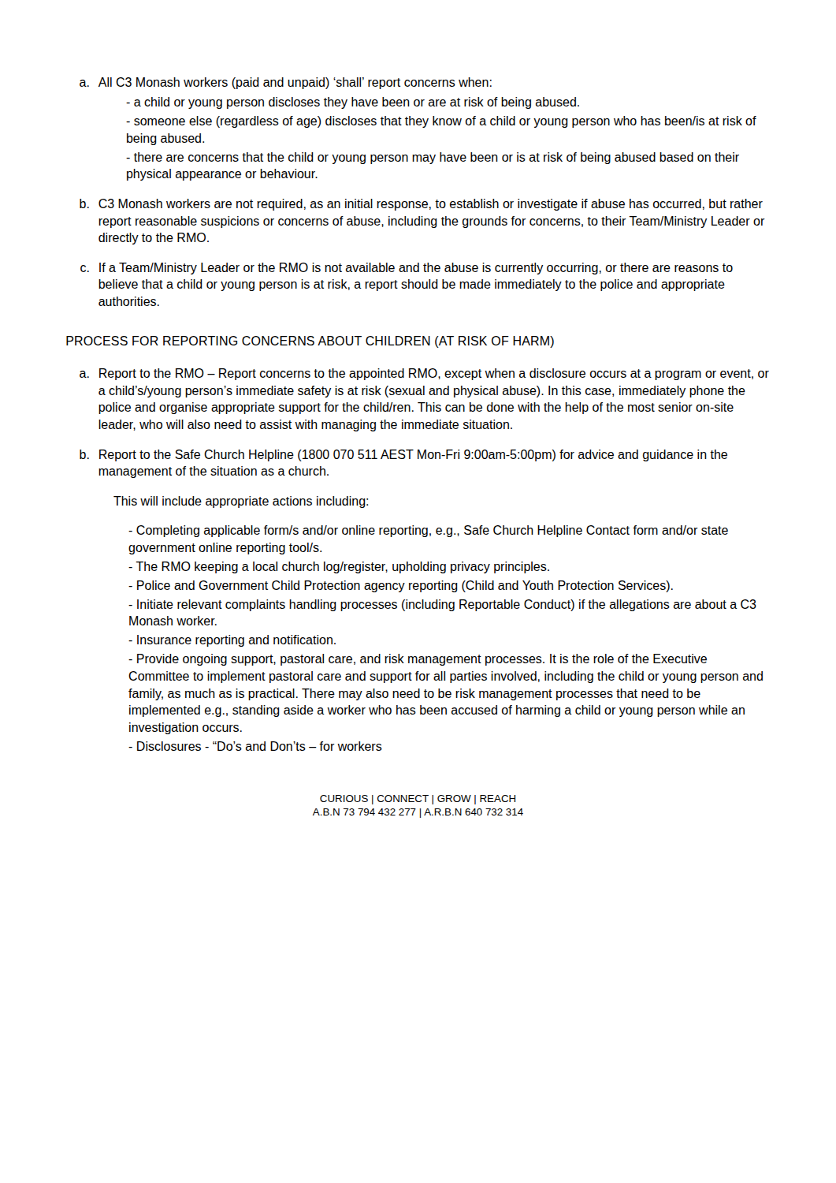All C3 Monash workers (paid and unpaid) ‘shall’ report concerns when:
- a child or young person discloses they have been or are at risk of being abused.
- someone else (regardless of age) discloses that they know of a child or young person who has been/is at risk of being abused.
- there are concerns that the child or young person may have been or is at risk of being abused based on their physical appearance or behaviour.
C3 Monash workers are not required, as an initial response, to establish or investigate if abuse has occurred, but rather report reasonable suspicions or concerns of abuse, including the grounds for concerns, to their Team/Ministry Leader or directly to the RMO.
If a Team/Ministry Leader or the RMO is not available and the abuse is currently occurring, or there are reasons to believe that a child or young person is at risk, a report should be made immediately to the police and appropriate authorities.
PROCESS FOR REPORTING CONCERNS ABOUT CHILDREN (AT RISK OF HARM)
Report to the RMO – Report concerns to the appointed RMO, except when a disclosure occurs at a program or event, or a child’s/young person’s immediate safety is at risk (sexual and physical abuse). In this case, immediately phone the police and organise appropriate support for the child/ren. This can be done with the help of the most senior on-site leader, who will also need to assist with managing the immediate situation.
Report to the Safe Church Helpline (1800 070 511 AEST Mon-Fri 9:00am-5:00pm) for advice and guidance in the management of the situation as a church.
This will include appropriate actions including:
- Completing applicable form/s and/or online reporting, e.g., Safe Church Helpline Contact form and/or state government online reporting tool/s.
- The RMO keeping a local church log/register, upholding privacy principles.
- Police and Government Child Protection agency reporting (Child and Youth Protection Services).
- Initiate relevant complaints handling processes (including Reportable Conduct) if the allegations are about a C3 Monash worker.
- Insurance reporting and notification.
- Provide ongoing support, pastoral care, and risk management processes. It is the role of the Executive Committee to implement pastoral care and support for all parties involved, including the child or young person and family, as much as is practical. There may also need to be risk management processes that need to be implemented e.g., standing aside a worker who has been accused of harming a child or young person while an investigation occurs.
- Disclosures - “Do’s and Don’ts – for workers
CURIOUS | CONNECT | GROW | REACH
A.B.N 73 794 432 277 | A.R.B.N 640 732 314